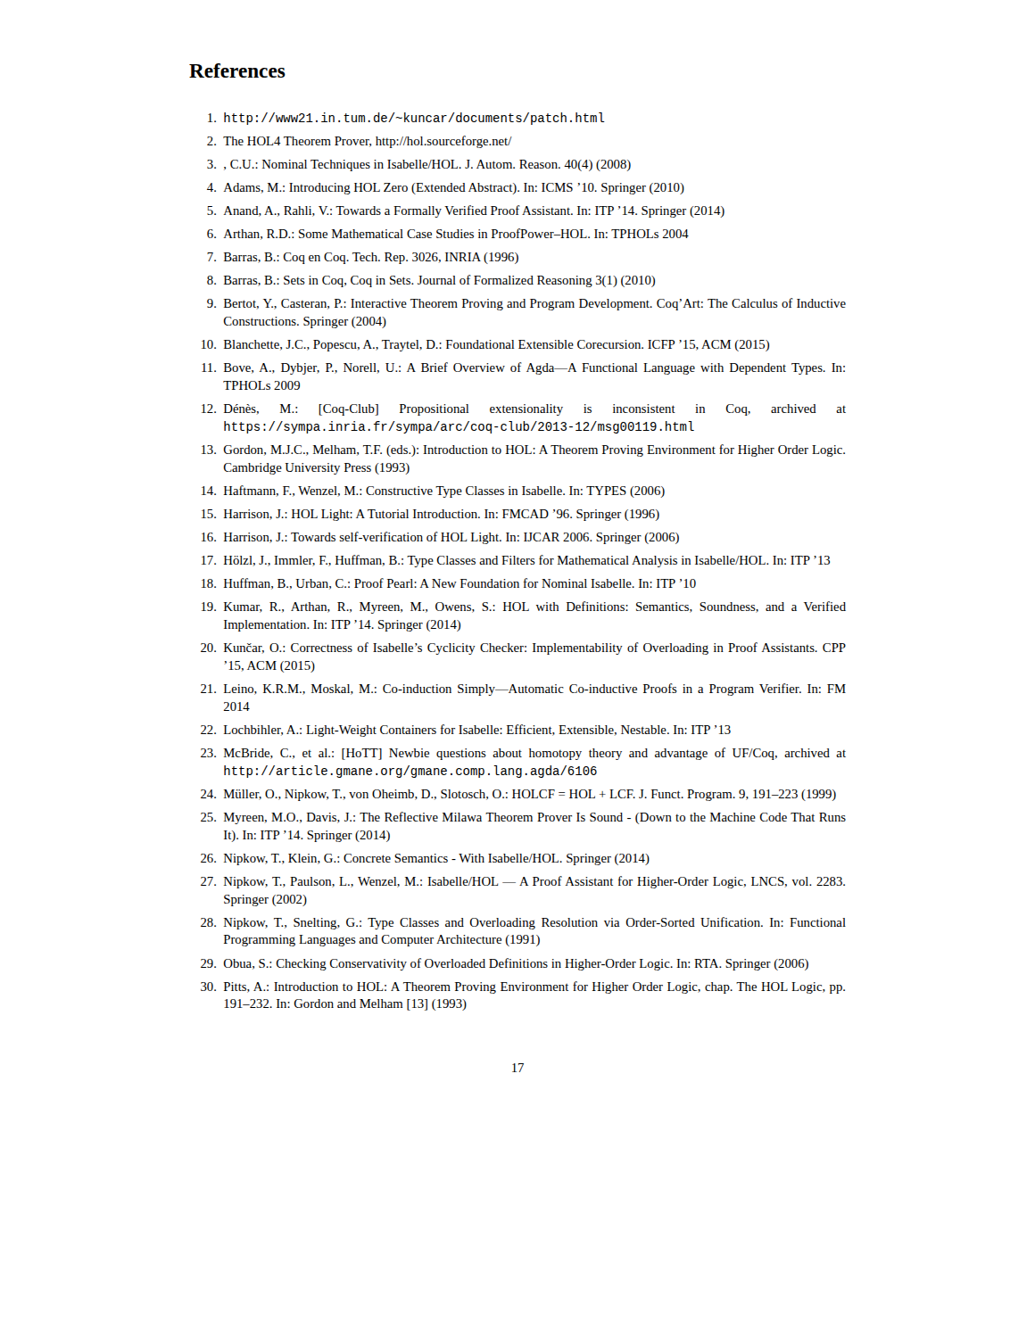References
http://www21.in.tum.de/~kuncar/documents/patch.html
The HOL4 Theorem Prover, http://hol.sourceforge.net/
, C.U.: Nominal Techniques in Isabelle/HOL. J. Autom. Reason. 40(4) (2008)
Adams, M.: Introducing HOL Zero (Extended Abstract). In: ICMS ’10. Springer (2010)
Anand, A., Rahli, V.: Towards a Formally Verified Proof Assistant. In: ITP ’14. Springer (2014)
Arthan, R.D.: Some Mathematical Case Studies in ProofPower–HOL. In: TPHOLs 2004
Barras, B.: Coq en Coq. Tech. Rep. 3026, INRIA (1996)
Barras, B.: Sets in Coq, Coq in Sets. Journal of Formalized Reasoning 3(1) (2010)
Bertot, Y., Casteran, P.: Interactive Theorem Proving and Program Development. Coq’Art: The Calculus of Inductive Constructions. Springer (2004)
Blanchette, J.C., Popescu, A., Traytel, D.: Foundational Extensible Corecursion. ICFP ’15, ACM (2015)
Bove, A., Dybjer, P., Norell, U.: A Brief Overview of Agda—A Functional Language with Dependent Types. In: TPHOLs 2009
Dénès, M.: [Coq-Club] Propositional extensionality is inconsistent in Coq, archived at https://sympa.inria.fr/sympa/arc/coq-club/2013-12/msg00119.html
Gordon, M.J.C., Melham, T.F. (eds.): Introduction to HOL: A Theorem Proving Environment for Higher Order Logic. Cambridge University Press (1993)
Haftmann, F., Wenzel, M.: Constructive Type Classes in Isabelle. In: TYPES (2006)
Harrison, J.: HOL Light: A Tutorial Introduction. In: FMCAD ’96. Springer (1996)
Harrison, J.: Towards self-verification of HOL Light. In: IJCAR 2006. Springer (2006)
Hölzl, J., Immler, F., Huffman, B.: Type Classes and Filters for Mathematical Analysis in Isabelle/HOL. In: ITP ’13
Huffman, B., Urban, C.: Proof Pearl: A New Foundation for Nominal Isabelle. In: ITP ’10
Kumar, R., Arthan, R., Myreen, M., Owens, S.: HOL with Definitions: Semantics, Soundness, and a Verified Implementation. In: ITP ’14. Springer (2014)
Kunčar, O.: Correctness of Isabelle’s Cyclicity Checker: Implementability of Overloading in Proof Assistants. CPP ’15, ACM (2015)
Leino, K.R.M., Moskal, M.: Co-induction Simply—Automatic Co-inductive Proofs in a Program Verifier. In: FM 2014
Lochbihler, A.: Light-Weight Containers for Isabelle: Efficient, Extensible, Nestable. In: ITP ’13
McBride, C., et al.: [HoTT] Newbie questions about homotopy theory and advantage of UF/Coq, archived at http://article.gmane.org/gmane.comp.lang.agda/6106
Müller, O., Nipkow, T., von Oheimb, D., Slotosch, O.: HOLCF = HOL + LCF. J. Funct. Program. 9, 191–223 (1999)
Myreen, M.O., Davis, J.: The Reflective Milawa Theorem Prover Is Sound - (Down to the Machine Code That Runs It). In: ITP ’14. Springer (2014)
Nipkow, T., Klein, G.: Concrete Semantics - With Isabelle/HOL. Springer (2014)
Nipkow, T., Paulson, L., Wenzel, M.: Isabelle/HOL — A Proof Assistant for Higher-Order Logic, LNCS, vol. 2283. Springer (2002)
Nipkow, T., Snelting, G.: Type Classes and Overloading Resolution via Order-Sorted Unification. In: Functional Programming Languages and Computer Architecture (1991)
Obua, S.: Checking Conservativity of Overloaded Definitions in Higher-Order Logic. In: RTA. Springer (2006)
Pitts, A.: Introduction to HOL: A Theorem Proving Environment for Higher Order Logic, chap. The HOL Logic, pp. 191–232. In: Gordon and Melham [13] (1993)
17